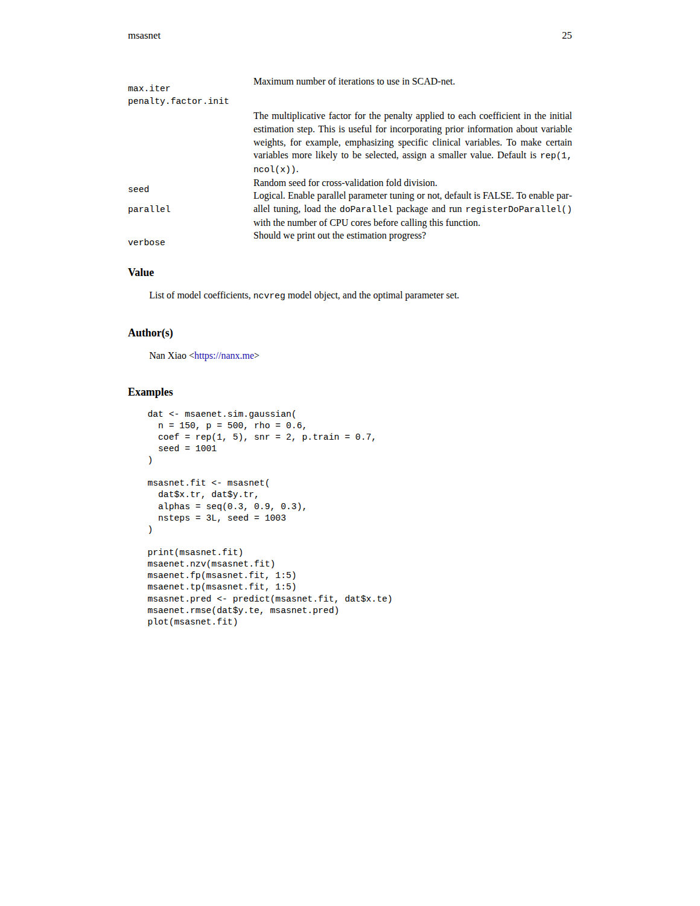msasnet 25
max.iter
Maximum number of iterations to use in SCAD-net.
penalty.factor.init
The multiplicative factor for the penalty applied to each coefficient in the initial estimation step. This is useful for incorporating prior information about variable weights, for example, emphasizing specific clinical variables. To make certain variables more likely to be selected, assign a smaller value. Default is rep(1, ncol(x)).
seed
Random seed for cross-validation fold division.
parallel
Logical. Enable parallel parameter tuning or not, default is FALSE. To enable parallel tuning, load the doParallel package and run registerDoParallel() with the number of CPU cores before calling this function.
verbose
Should we print out the estimation progress?
Value
List of model coefficients, ncvreg model object, and the optimal parameter set.
Author(s)
Nan Xiao <https://nanx.me>
Examples
dat <- msaenet.sim.gaussian(
  n = 150, p = 500, rho = 0.6,
  coef = rep(1, 5), snr = 2, p.train = 0.7,
  seed = 1001
)

msasnet.fit <- msasnet(
  dat$x.tr, dat$y.tr,
  alphas = seq(0.3, 0.9, 0.3),
  nsteps = 3L, seed = 1003
)

print(msasnet.fit)
msaenet.nzv(msasnet.fit)
msaenet.fp(msasnet.fit, 1:5)
msaenet.tp(msasnet.fit, 1:5)
msasnet.pred <- predict(msasnet.fit, dat$x.te)
msaenet.rmse(dat$y.te, msasnet.pred)
plot(msasnet.fit)